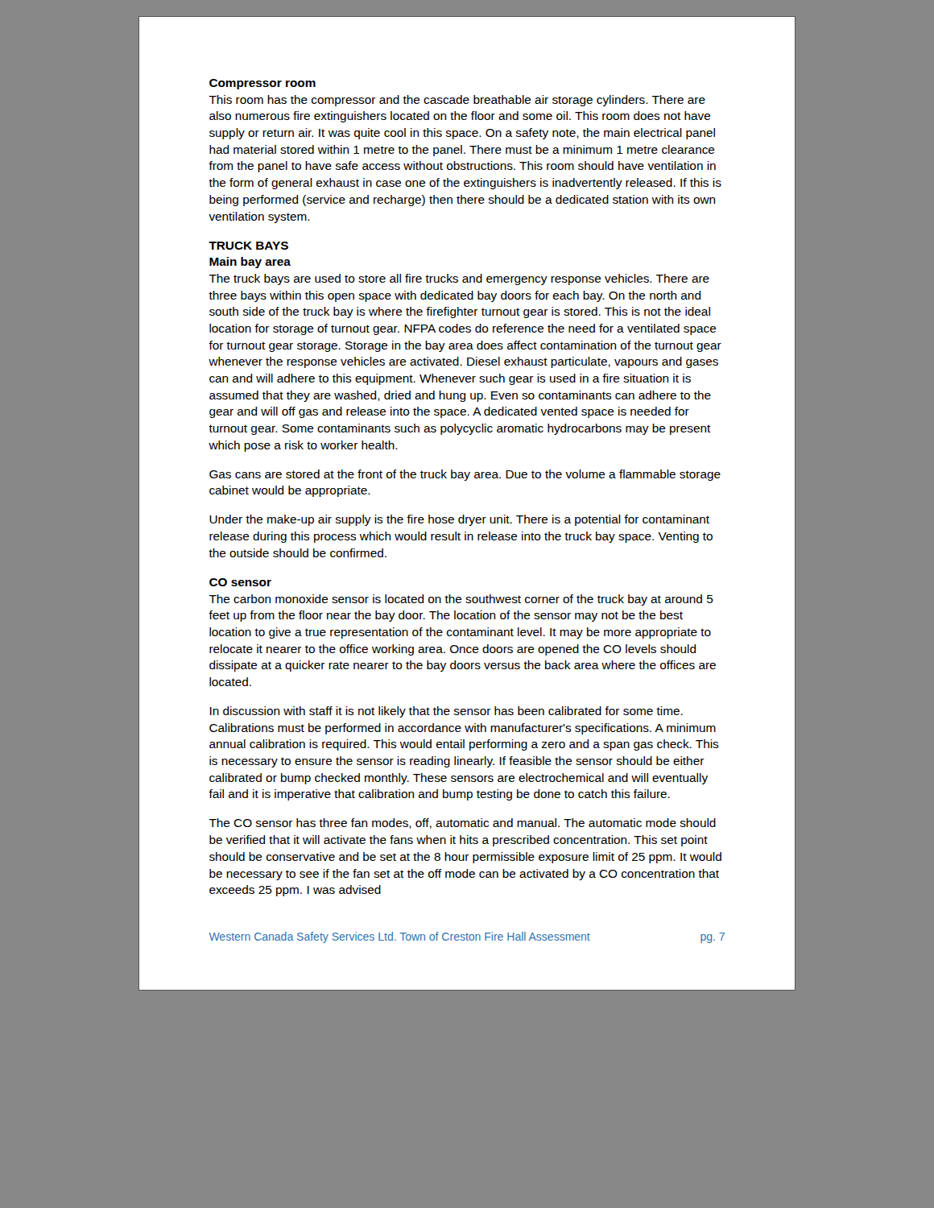Compressor room
This room has the compressor and the cascade breathable air storage cylinders. There are also numerous fire extinguishers located on the floor and some oil. This room does not have supply or return air. It was quite cool in this space. On a safety note, the main electrical panel had material stored within 1 metre to the panel. There must be a minimum 1 metre clearance from the panel to have safe access without obstructions. This room should have ventilation in the form of general exhaust in case one of the extinguishers is inadvertently released. If this is being performed (service and recharge) then there should be a dedicated station with its own ventilation system.
TRUCK BAYS
Main bay area
The truck bays are used to store all fire trucks and emergency response vehicles. There are three bays within this open space with dedicated bay doors for each bay. On the north and south side of the truck bay is where the firefighter turnout gear is stored. This is not the ideal location for storage of turnout gear. NFPA codes do reference the need for a ventilated space for turnout gear storage. Storage in the bay area does affect contamination of the turnout gear whenever the response vehicles are activated. Diesel exhaust particulate, vapours and gases can and will adhere to this equipment. Whenever such gear is used in a fire situation it is assumed that they are washed, dried and hung up. Even so contaminants can adhere to the gear and will off gas and release into the space. A dedicated vented space is needed for turnout gear. Some contaminants such as polycyclic aromatic hydrocarbons may be present which pose a risk to worker health.
Gas cans are stored at the front of the truck bay area. Due to the volume a flammable storage cabinet would be appropriate.
Under the make-up air supply is the fire hose dryer unit. There is a potential for contaminant release during this process which would result in release into the truck bay space. Venting to the outside should be confirmed.
CO sensor
The carbon monoxide sensor is located on the southwest corner of the truck bay at around 5 feet up from the floor near the bay door. The location of the sensor may not be the best location to give a true representation of the contaminant level. It may be more appropriate to relocate it nearer to the office working area. Once doors are opened the CO levels should dissipate at a quicker rate nearer to the bay doors versus the back area where the offices are located.
In discussion with staff it is not likely that the sensor has been calibrated for some time. Calibrations must be performed in accordance with manufacturer's specifications. A minimum annual calibration is required. This would entail performing a zero and a span gas check. This is necessary to ensure the sensor is reading linearly. If feasible the sensor should be either calibrated or bump checked monthly. These sensors are electrochemical and will eventually fail and it is imperative that calibration and bump testing be done to catch this failure.
The CO sensor has three fan modes, off, automatic and manual. The automatic mode should be verified that it will activate the fans when it hits a prescribed concentration. This set point should be conservative and be set at the 8 hour permissible exposure limit of 25 ppm. It would be necessary to see if the fan set at the off mode can be activated by a CO concentration that exceeds 25 ppm. I was advised
Western Canada Safety Services Ltd. Town of Creston Fire Hall Assessment pg. 7